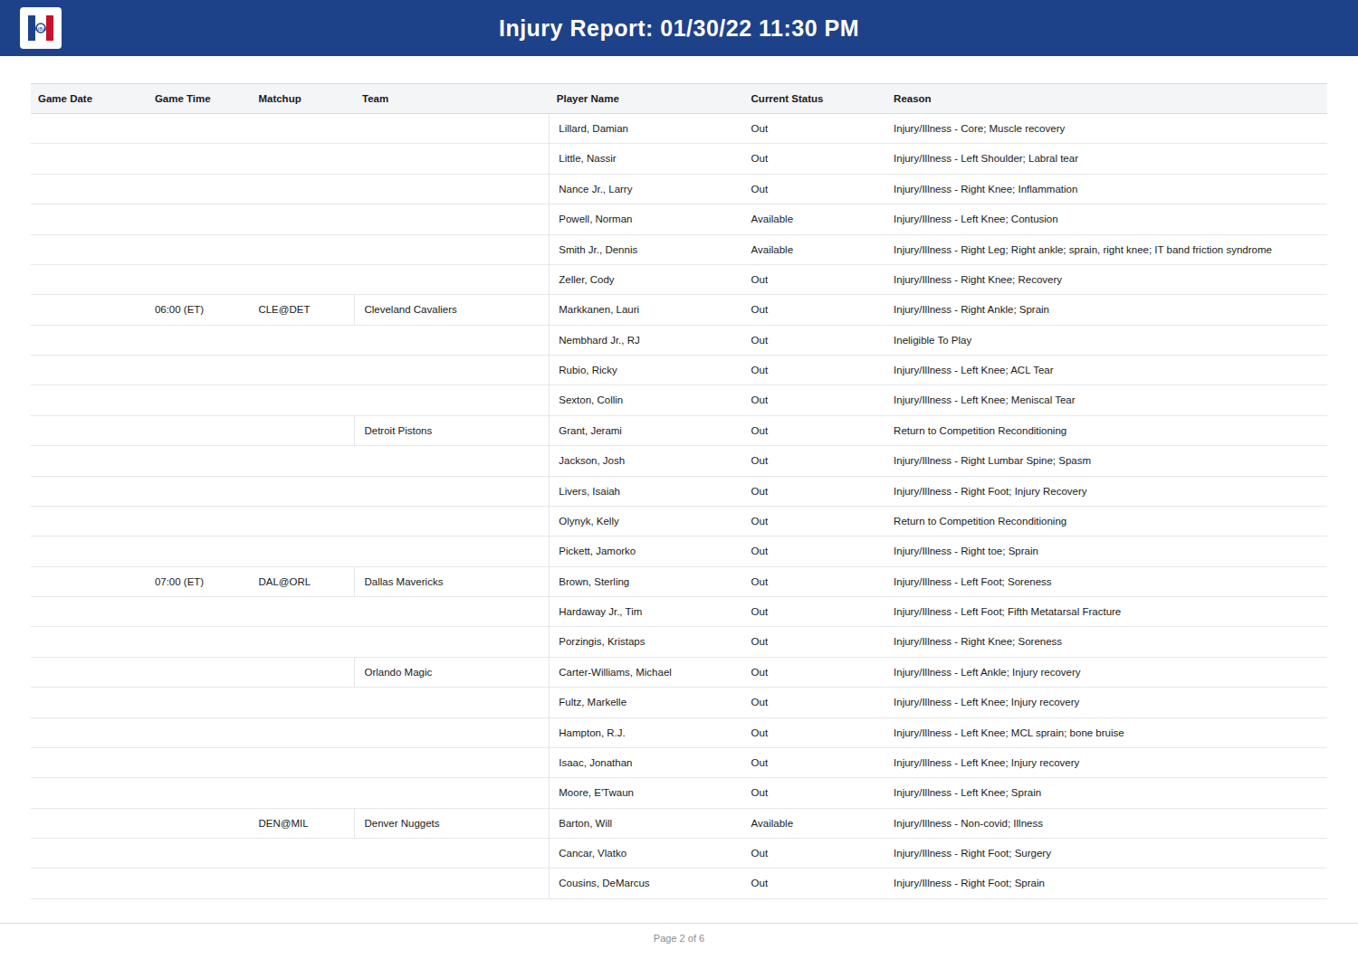NBA
Injury Report: 01/30/22 11:30 PM
| Game Date | Game Time | Matchup | Team | Player Name | Current Status | Reason |
| --- | --- | --- | --- | --- | --- | --- |
| | | | | Lillard, Damian | Out | Injury/Illness - Core; Muscle recovery |
| | | | | Little, Nassir | Out | Injury/Illness - Left Shoulder; Labral tear |
| | | | | Nance Jr., Larry | Out | Injury/Illness - Right Knee; Inflammation |
| | | | | Powell, Norman | Available | Injury/Illness - Left Knee; Contusion |
| | | | | Smith Jr., Dennis | Available | Injury/Illness - Right Leg; Right ankle; sprain, right knee; IT band friction syndrome |
| | | | | Zeller, Cody | Out | Injury/Illness - Right Knee; Recovery |
| | 06:00 (ET) | CLE@DET | Cleveland Cavaliers | Markkanen, Lauri | Out | Injury/Illness - Right Ankle; Sprain |
| | | | | Nembhard Jr., RJ | Out | Ineligible To Play |
| | | | | Rubio, Ricky | Out | Injury/Illness - Left Knee; ACL Tear |
| | | | | Sexton, Collin | Out | Injury/Illness - Left Knee; Meniscal Tear |
| | | | Detroit Pistons | Grant, Jerami | Out | Return to Competition Reconditioning |
| | | | | Jackson, Josh | Out | Injury/Illness - Right Lumbar Spine; Spasm |
| | | | | Livers, Isaiah | Out | Injury/Illness - Right Foot; Injury Recovery |
| | | | | Olynyk, Kelly | Out | Return to Competition Reconditioning |
| | | | | Pickett, Jamorko | Out | Injury/Illness - Right toe; Sprain |
| | 07:00 (ET) | DAL@ORL | Dallas Mavericks | Brown, Sterling | Out | Injury/Illness - Left Foot; Soreness |
| | | | | Hardaway Jr., Tim | Out | Injury/Illness - Left Foot; Fifth Metatarsal Fracture |
| | | | | Porzingis, Kristaps | Out | Injury/Illness - Right Knee; Soreness |
| | | | Orlando Magic | Carter-Williams, Michael | Out | Injury/Illness - Left Ankle; Injury recovery |
| | | | | Fultz, Markelle | Out | Injury/Illness - Left Knee; Injury recovery |
| | | | | Hampton, R.J. | Out | Injury/Illness - Left Knee; MCL sprain; bone bruise |
| | | | | Isaac, Jonathan | Out | Injury/Illness - Left Knee; Injury recovery |
| | | | | Moore, E'Twaun | Out | Injury/Illness - Left Knee; Sprain |
| | | DEN@MIL | Denver Nuggets | Barton, Will | Available | Injury/Illness - Non-covid; Illness |
| | | | | Cancar, Vlatko | Out | Injury/Illness - Right Foot; Surgery |
| | | | | Cousins, DeMarcus | Out | Injury/Illness - Right Foot; Sprain |
Page 2 of 6